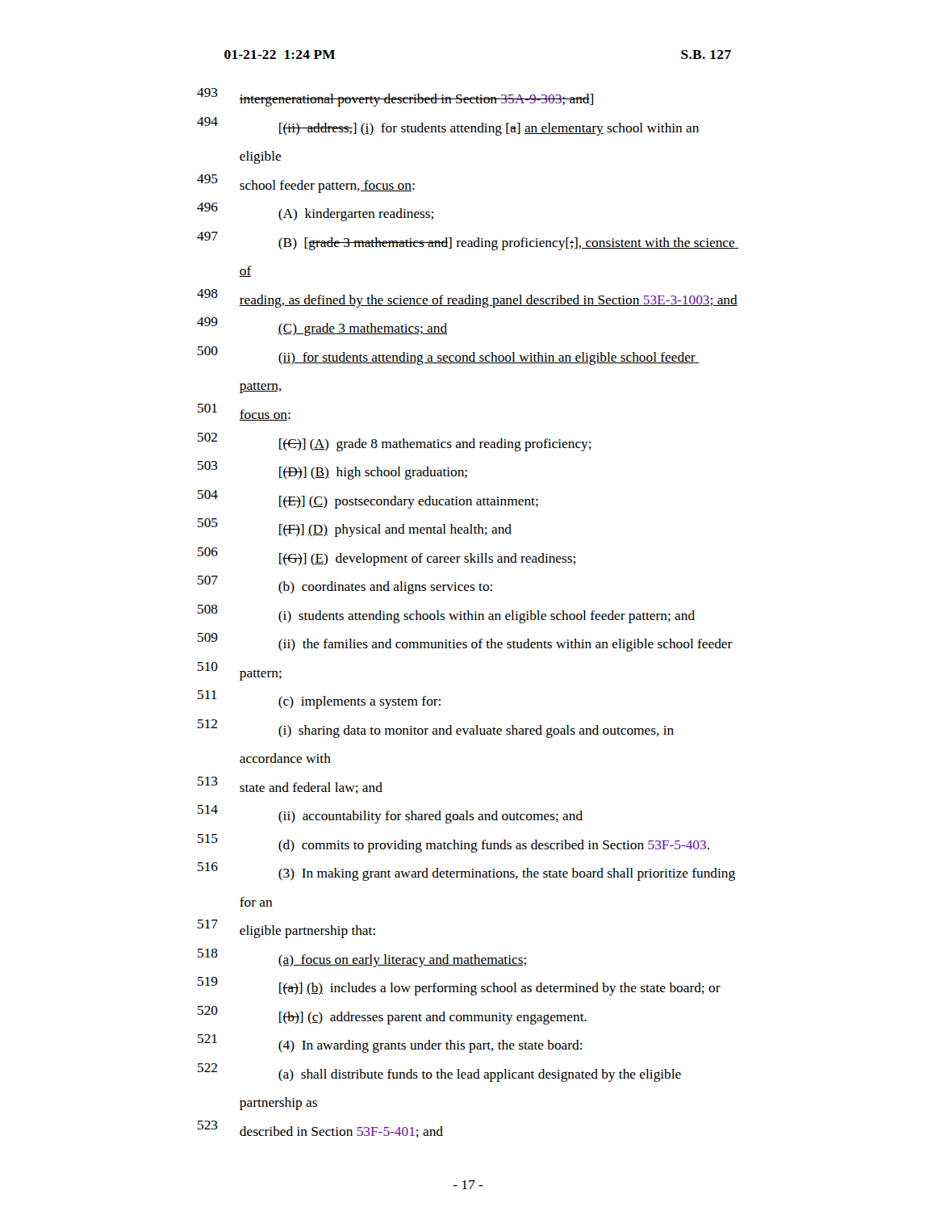01-21-22 1:24 PM S.B. 127
| 493 | intergenerational poverty described in Section 35A-9-303 ; and ] |
| 494 | [ (ii) address, ] (i) for students attending [ a ] an elementary school within an eligible |
| 495 | school feeder pattern , focus on : |
| 496 | (A) kindergarten readiness; |
| 497 | (B) [ grade 3 mathematics and ] reading proficiency[ ; ] , consistent with the science of |
| 498 | reading, as defined by the science of reading panel described in Section 53E-3-1003 ; and |
| 499 | (C) grade 3 mathematics; and |
| 500 | (ii) for students attending a second school within an eligible school feeder pattern, |
| 501 | focus on : |
| 502 | [ (C) ] (A) grade 8 mathematics and reading proficiency; |
| 503 | [ (D) ] (B) high school graduation; |
| 504 | [ (E) ] (C) postsecondary education attainment; |
| 505 | [ (F) ] (D) physical and mental health; and |
| 506 | [ (G) ] (E) development of career skills and readiness; |
| 507 | (b) coordinates and aligns services to: |
| 508 | (i) students attending schools within an eligible school feeder pattern; and |
| 509 | (ii) the families and communities of the students within an eligible school feeder |
| 510 | pattern; |
| 511 | (c) implements a system for: |
| 512 | (i) sharing data to monitor and evaluate shared goals and outcomes, in accordance with |
| 513 | state and federal law; and |
| 514 | (ii) accountability for shared goals and outcomes; and |
| 515 | (d) commits to providing matching funds as described in Section 53F-5-403 . |
| 516 | (3) In making grant award determinations, the state board shall prioritize funding for an |
| 517 | eligible partnership that: |
| 518 | (a) focus on early literacy and mathematics; |
| 519 | [ (a) ] (b) includes a low performing school as determined by the state board; or |
| 520 | [ (b) ] (c) addresses parent and community engagement. |
| 521 | (4) In awarding grants under this part, the state board: |
| 522 | (a) shall distribute funds to the lead applicant designated by the eligible partnership as |
| 523 | described in Section 53F-5-401 ; and |
- 17 -